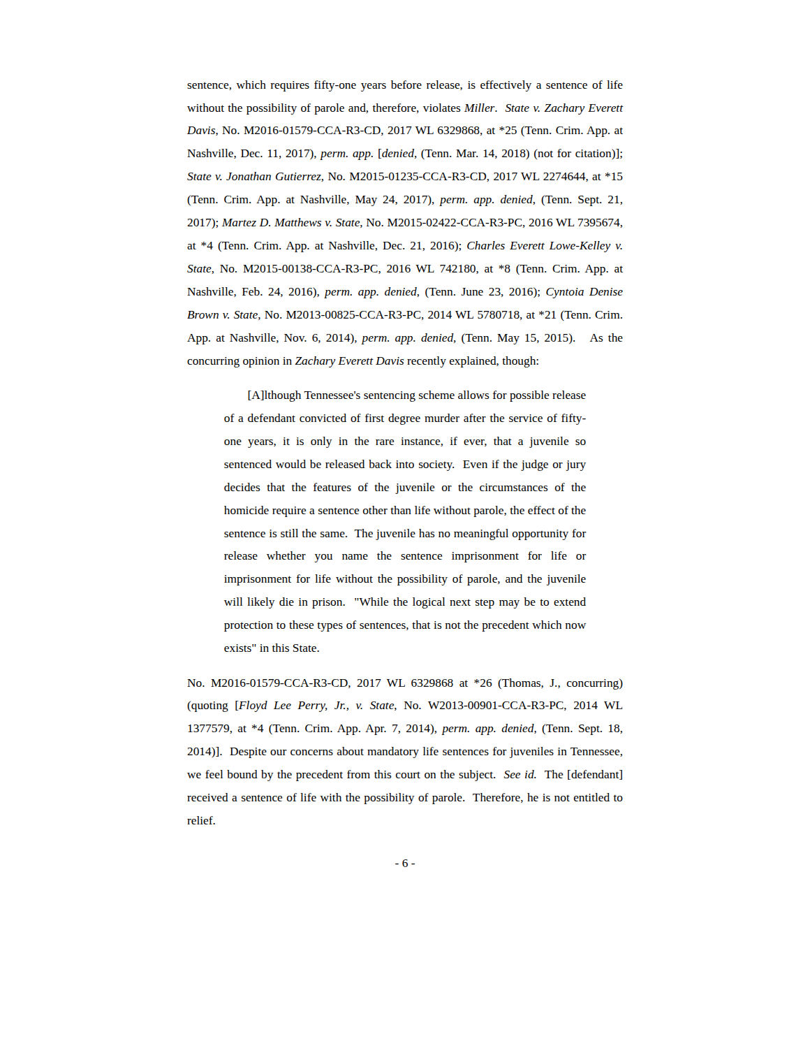sentence, which requires fifty-one years before release, is effectively a sentence of life without the possibility of parole and, therefore, violates Miller. State v. Zachary Everett Davis, No. M2016-01579-CCA-R3-CD, 2017 WL 6329868, at *25 (Tenn. Crim. App. at Nashville, Dec. 11, 2017), perm. app. [denied, (Tenn. Mar. 14, 2018) (not for citation)]; State v. Jonathan Gutierrez, No. M2015-01235-CCA-R3-CD, 2017 WL 2274644, at *15 (Tenn. Crim. App. at Nashville, May 24, 2017), perm. app. denied, (Tenn. Sept. 21, 2017); Martez D. Matthews v. State, No. M2015-02422-CCA-R3-PC, 2016 WL 7395674, at *4 (Tenn. Crim. App. at Nashville, Dec. 21, 2016); Charles Everett Lowe-Kelley v. State, No. M2015-00138-CCA-R3-PC, 2016 WL 742180, at *8 (Tenn. Crim. App. at Nashville, Feb. 24, 2016), perm. app. denied, (Tenn. June 23, 2016); Cyntoia Denise Brown v. State, No. M2013-00825-CCA-R3-PC, 2014 WL 5780718, at *21 (Tenn. Crim. App. at Nashville, Nov. 6, 2014), perm. app. denied, (Tenn. May 15, 2015). As the concurring opinion in Zachary Everett Davis recently explained, though:
[A]lthough Tennessee's sentencing scheme allows for possible release of a defendant convicted of first degree murder after the service of fifty-one years, it is only in the rare instance, if ever, that a juvenile so sentenced would be released back into society. Even if the judge or jury decides that the features of the juvenile or the circumstances of the homicide require a sentence other than life without parole, the effect of the sentence is still the same. The juvenile has no meaningful opportunity for release whether you name the sentence imprisonment for life or imprisonment for life without the possibility of parole, and the juvenile will likely die in prison. "While the logical next step may be to extend protection to these types of sentences, that is not the precedent which now exists" in this State.
No. M2016-01579-CCA-R3-CD, 2017 WL 6329868 at *26 (Thomas, J., concurring) (quoting [Floyd Lee Perry, Jr., v. State, No. W2013-00901-CCA-R3-PC, 2014 WL 1377579, at *4 (Tenn. Crim. App. Apr. 7, 2014), perm. app. denied, (Tenn. Sept. 18, 2014)]. Despite our concerns about mandatory life sentences for juveniles in Tennessee, we feel bound by the precedent from this court on the subject. See id. The [defendant] received a sentence of life with the possibility of parole. Therefore, he is not entitled to relief.
- 6 -